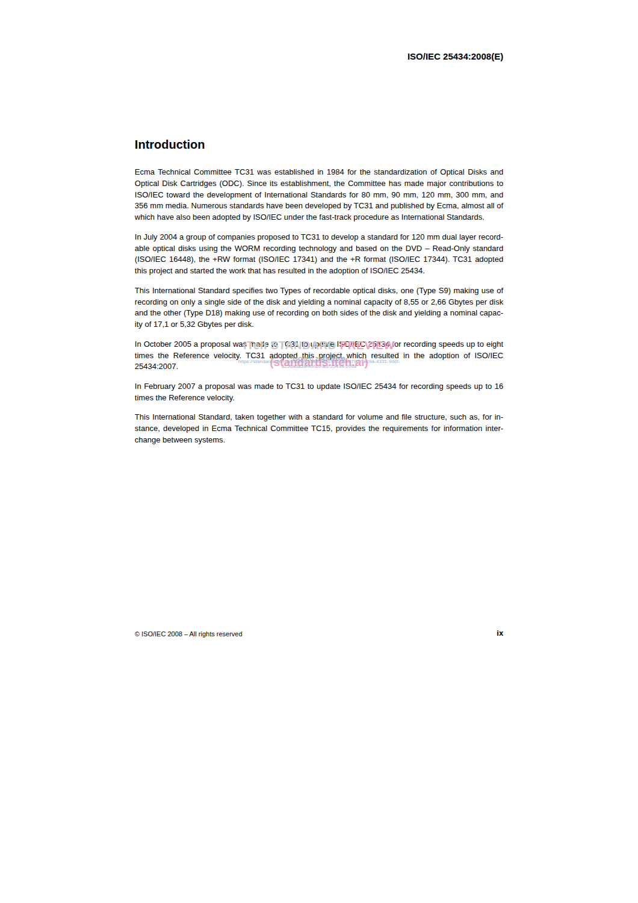ISO/IEC 25434:2008(E)
Introduction
Ecma Technical Committee TC31 was established in 1984 for the standardization of Optical Disks and Optical Disk Cartridges (ODC). Since its establishment, the Committee has made major contributions to ISO/IEC toward the development of International Standards for 80 mm, 90 mm, 120 mm, 300 mm, and 356 mm media. Numerous standards have been developed by TC31 and published by Ecma, almost all of which have also been adopted by ISO/IEC under the fast-track procedure as International Standards.
In July 2004 a group of companies proposed to TC31 to develop a standard for 120 mm dual layer recordable optical disks using the WORM recording technology and based on the DVD – Read-Only standard (ISO/IEC 16448), the +RW format (ISO/IEC 17341) and the +R format (ISO/IEC 17344). TC31 adopted this project and started the work that has resulted in the adoption of ISO/IEC 25434.
This International Standard specifies two Types of recordable optical disks, one (Type S9) making use of recording on only a single side of the disk and yielding a nominal capacity of 8,55 or 2,66 Gbytes per disk and the other (Type D18) making use of recording on both sides of the disk and yielding a nominal capacity of 17,1 or 5,32 Gbytes per disk.
In October 2005 a proposal was made to TC31 to update ISO/IEC 25434 for recording speeds up to eight times the Reference velocity. TC31 adopted this project which resulted in the adoption of ISO/IEC 25434:2007.
In February 2007 a proposal was made to TC31 to update ISO/IEC 25434 for recording speeds up to 16 times the Reference velocity.
This International Standard, taken together with a standard for volume and file structure, such as, for instance, developed in Ecma Technical Committee TC15, provides the requirements for information interchange between systems.
iTeh STANDARD PREVIEW (standards.iteh.ai) ISO/IEC 25434:2008 https://standards.iteh.ai/catalog/standards/sist/98bd7927-ec9a-4331-9dcf- a25dada5af40/iso-iec-25434-2008
© ISO/IEC 2008 – All rights reserved
ix